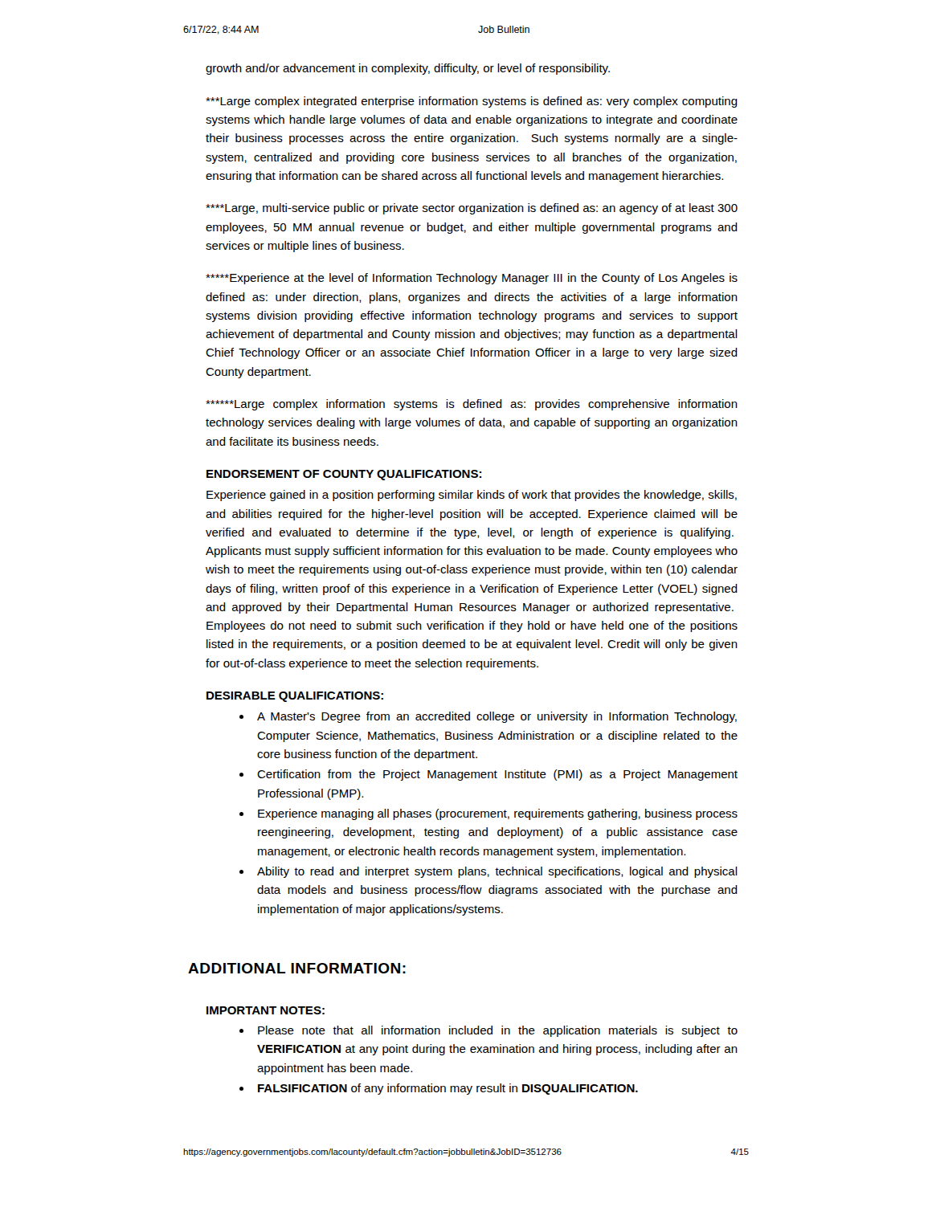6/17/22, 8:44 AM
Job Bulletin
growth and/or advancement in complexity, difficulty, or level of responsibility.
***Large complex integrated enterprise information systems is defined as: very complex computing systems which handle large volumes of data and enable organizations to integrate and coordinate their business processes across the entire organization. Such systems normally are a single-system, centralized and providing core business services to all branches of the organization, ensuring that information can be shared across all functional levels and management hierarchies.
****Large, multi-service public or private sector organization is defined as: an agency of at least 300 employees, 50 MM annual revenue or budget, and either multiple governmental programs and services or multiple lines of business.
*****Experience at the level of Information Technology Manager III in the County of Los Angeles is defined as: under direction, plans, organizes and directs the activities of a large information systems division providing effective information technology programs and services to support achievement of departmental and County mission and objectives; may function as a departmental Chief Technology Officer or an associate Chief Information Officer in a large to very large sized County department.
******Large complex information systems is defined as: provides comprehensive information technology services dealing with large volumes of data, and capable of supporting an organization and facilitate its business needs.
ENDORSEMENT OF COUNTY QUALIFICATIONS:
Experience gained in a position performing similar kinds of work that provides the knowledge, skills, and abilities required for the higher-level position will be accepted. Experience claimed will be verified and evaluated to determine if the type, level, or length of experience is qualifying. Applicants must supply sufficient information for this evaluation to be made. County employees who wish to meet the requirements using out-of-class experience must provide, within ten (10) calendar days of filing, written proof of this experience in a Verification of Experience Letter (VOEL) signed and approved by their Departmental Human Resources Manager or authorized representative. Employees do not need to submit such verification if they hold or have held one of the positions listed in the requirements, or a position deemed to be at equivalent level. Credit will only be given for out-of-class experience to meet the selection requirements.
DESIRABLE QUALIFICATIONS:
A Master's Degree from an accredited college or university in Information Technology, Computer Science, Mathematics, Business Administration or a discipline related to the core business function of the department.
Certification from the Project Management Institute (PMI) as a Project Management Professional (PMP).
Experience managing all phases (procurement, requirements gathering, business process reengineering, development, testing and deployment) of a public assistance case management, or electronic health records management system, implementation.
Ability to read and interpret system plans, technical specifications, logical and physical data models and business process/flow diagrams associated with the purchase and implementation of major applications/systems.
ADDITIONAL INFORMATION:
IMPORTANT NOTES:
Please note that all information included in the application materials is subject to VERIFICATION at any point during the examination and hiring process, including after an appointment has been made.
FALSIFICATION of any information may result in DISQUALIFICATION.
https://agency.governmentjobs.com/lacounty/default.cfm?action=jobbulletin&JobID=3512736
4/15